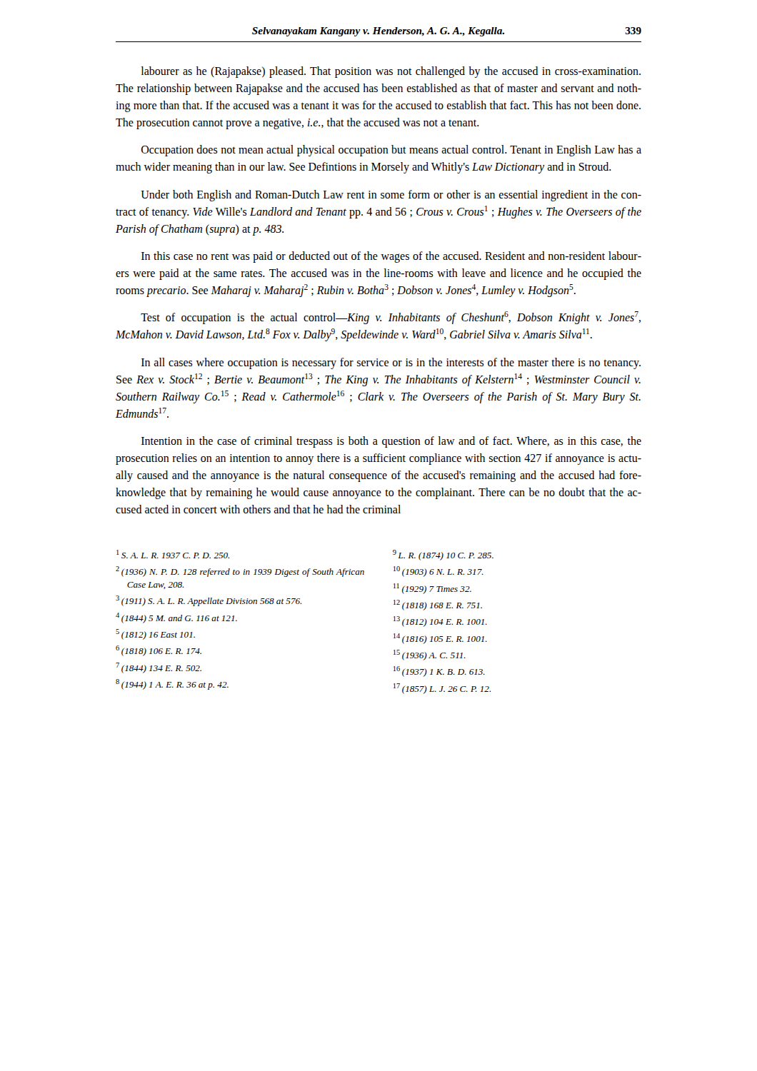Selvanayakam Kangany v. Henderson, A. G. A., Kegalla.
339
labourer as he (Rajapakse) pleased. That position was not challenged by the accused in cross-examination. The relationship between Rajapakse and the accused has been established as that of master and servant and nothing more than that. If the accused was a tenant it was for the accused to establish that fact. This has not been done. The prosecution cannot prove a negative, i.e., that the accused was not a tenant.
Occupation does not mean actual physical occupation but means actual control. Tenant in English Law has a much wider meaning than in our law. See Defintions in Morsely and Whitly's Law Dictionary and in Stroud.
Under both English and Roman-Dutch Law rent in some form or other is an essential ingredient in the contract of tenancy. Vide Wille's Landlord and Tenant pp. 4 and 56 ; Crous v. Crous1 ; Hughes v. The Overseers of the Parish of Chatham (supra) at p. 483.
In this case no rent was paid or deducted out of the wages of the accused. Resident and non-resident labourers were paid at the same rates. The accused was in the line-rooms with leave and licence and he occupied the rooms precario. See Maharaj v. Maharaj2 ; Rubin v. Botha3 ; Dobson v. Jones4, Lumley v. Hodgson5.
Test of occupation is the actual control—King v. Inhabitants of Cheshunt6, Dobson Knight v. Jones7, McMahon v. David Lawson, Ltd.8 Fox v. Dalby9, Speldewinde v. Ward10, Gabriel Silva v. Amaris Silva11.
In all cases where occupation is necessary for service or is in the interests of the master there is no tenancy. See Rex v. Stock12 ; Bertie v. Beaumont13 ; The King v. The Inhabitants of Kelstern14 ; Westminster Council v. Southern Railway Co.15 ; Read v. Cathermole16 ; Clark v. The Overseers of the Parish of St. Mary Bury St. Edmunds17.
Intention in the case of criminal trespass is both a question of law and of fact. Where, as in this case, the prosecution relies on an intention to annoy there is a sufficient compliance with section 427 if annoyance is actually caused and the annoyance is the natural consequence of the accused's remaining and the accused had foreknowledge that by remaining he would cause annoyance to the complainant. There can be no doubt that the accused acted in concert with others and that he had the criminal
1 S. A. L. R. 1937 C. P. D. 250.
2(1936) N. P. D. 128 referred to in 1939 Digest of South African Case Law, 208.
3(1911) S. A. L. R. Appellate Division 568 at 576.
4(1844) 5 M. and G. 116 at 121.
5(1812) 16 East 101.
6(1818) 106 E. R. 174.
7(1844) 134 E. R. 502.
8(1944) 1 A. E. R. 36 at p. 42.
9 L. R. (1874) 10 C. P. 285.
10(1903) 6 N. L. R. 317.
11(1929) 7 Times 32.
12(1818) 168 E. R. 751.
13(1812) 104 E. R. 1001.
14(1816) 105 E. R. 1001.
15(1936) A. C. 511.
16(1937) 1 K. B. D. 613.
17(1857) L. J. 26 C. P. 12.